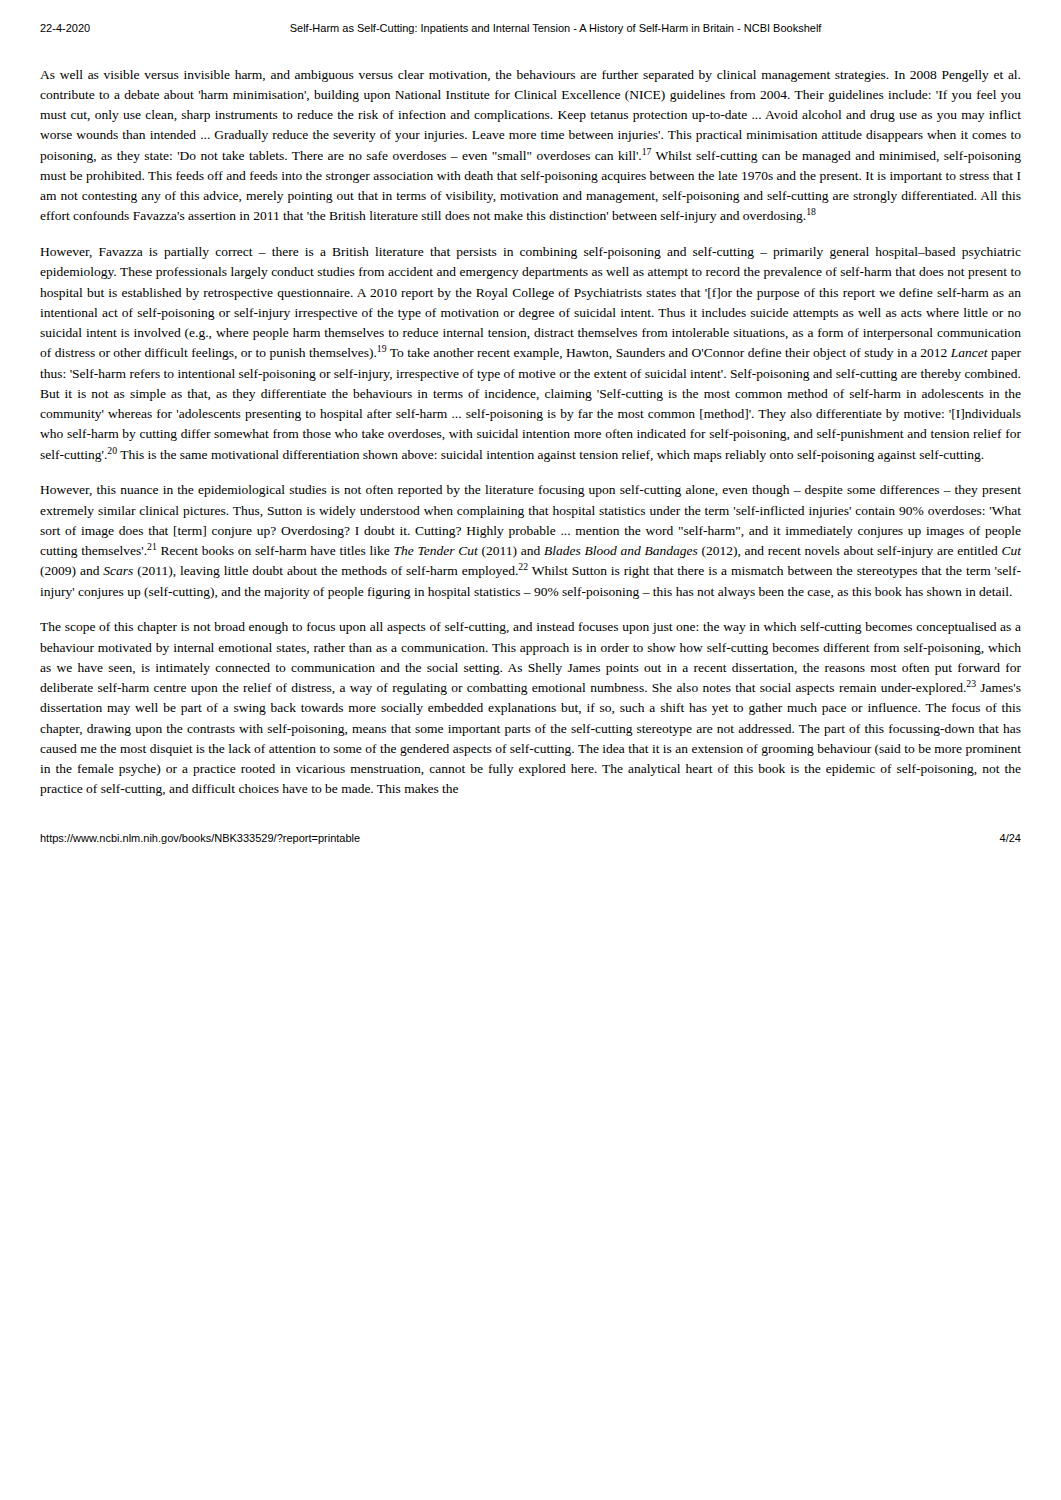22-4-2020 Self-Harm as Self-Cutting: Inpatients and Internal Tension - A History of Self-Harm in Britain - NCBI Bookshelf
As well as visible versus invisible harm, and ambiguous versus clear motivation, the behaviours are further separated by clinical management strategies. In 2008 Pengelly et al. contribute to a debate about 'harm minimisation', building upon National Institute for Clinical Excellence (NICE) guidelines from 2004. Their guidelines include: 'If you feel you must cut, only use clean, sharp instruments to reduce the risk of infection and complications. Keep tetanus protection up-to-date ... Avoid alcohol and drug use as you may inflict worse wounds than intended ... Gradually reduce the severity of your injuries. Leave more time between injuries'. This practical minimisation attitude disappears when it comes to poisoning, as they state: 'Do not take tablets. There are no safe overdoses – even "small" overdoses can kill'.17 Whilst self-cutting can be managed and minimised, self-poisoning must be prohibited. This feeds off and feeds into the stronger association with death that self-poisoning acquires between the late 1970s and the present. It is important to stress that I am not contesting any of this advice, merely pointing out that in terms of visibility, motivation and management, self-poisoning and self-cutting are strongly differentiated. All this effort confounds Favazza's assertion in 2011 that 'the British literature still does not make this distinction' between self-injury and overdosing.18
However, Favazza is partially correct – there is a British literature that persists in combining self-poisoning and self-cutting – primarily general hospital–based psychiatric epidemiology. These professionals largely conduct studies from accident and emergency departments as well as attempt to record the prevalence of self-harm that does not present to hospital but is established by retrospective questionnaire. A 2010 report by the Royal College of Psychiatrists states that '[f]or the purpose of this report we define self-harm as an intentional act of self-poisoning or self-injury irrespective of the type of motivation or degree of suicidal intent. Thus it includes suicide attempts as well as acts where little or no suicidal intent is involved (e.g., where people harm themselves to reduce internal tension, distract themselves from intolerable situations, as a form of interpersonal communication of distress or other difficult feelings, or to punish themselves).19 To take another recent example, Hawton, Saunders and O'Connor define their object of study in a 2012 Lancet paper thus: 'Self-harm refers to intentional self-poisoning or self-injury, irrespective of type of motive or the extent of suicidal intent'. Self-poisoning and self-cutting are thereby combined. But it is not as simple as that, as they differentiate the behaviours in terms of incidence, claiming 'Self-cutting is the most common method of self-harm in adolescents in the community' whereas for 'adolescents presenting to hospital after self-harm ... self-poisoning is by far the most common [method]'. They also differentiate by motive: '[I]ndividuals who self-harm by cutting differ somewhat from those who take overdoses, with suicidal intention more often indicated for self-poisoning, and self-punishment and tension relief for self-cutting'.20 This is the same motivational differentiation shown above: suicidal intention against tension relief, which maps reliably onto self-poisoning against self-cutting.
However, this nuance in the epidemiological studies is not often reported by the literature focusing upon self-cutting alone, even though – despite some differences – they present extremely similar clinical pictures. Thus, Sutton is widely understood when complaining that hospital statistics under the term 'self-inflicted injuries' contain 90% overdoses: 'What sort of image does that [term] conjure up? Overdosing? I doubt it. Cutting? Highly probable ... mention the word "self-harm", and it immediately conjures up images of people cutting themselves'.21 Recent books on self-harm have titles like The Tender Cut (2011) and Blades Blood and Bandages (2012), and recent novels about self-injury are entitled Cut (2009) and Scars (2011), leaving little doubt about the methods of self-harm employed.22 Whilst Sutton is right that there is a mismatch between the stereotypes that the term 'self-injury' conjures up (self-cutting), and the majority of people figuring in hospital statistics – 90% self-poisoning – this has not always been the case, as this book has shown in detail.
The scope of this chapter is not broad enough to focus upon all aspects of self-cutting, and instead focuses upon just one: the way in which self-cutting becomes conceptualised as a behaviour motivated by internal emotional states, rather than as a communication. This approach is in order to show how self-cutting becomes different from self-poisoning, which as we have seen, is intimately connected to communication and the social setting. As Shelly James points out in a recent dissertation, the reasons most often put forward for deliberate self-harm centre upon the relief of distress, a way of regulating or combatting emotional numbness. She also notes that social aspects remain under-explored.23 James's dissertation may well be part of a swing back towards more socially embedded explanations but, if so, such a shift has yet to gather much pace or influence. The focus of this chapter, drawing upon the contrasts with self-poisoning, means that some important parts of the self-cutting stereotype are not addressed. The part of this focussing-down that has caused me the most disquiet is the lack of attention to some of the gendered aspects of self-cutting. The idea that it is an extension of grooming behaviour (said to be more prominent in the female psyche) or a practice rooted in vicarious menstruation, cannot be fully explored here. The analytical heart of this book is the epidemic of self-poisoning, not the practice of self-cutting, and difficult choices have to be made. This makes the
https://www.ncbi.nlm.nih.gov/books/NBK333529/?report=printable 4/24